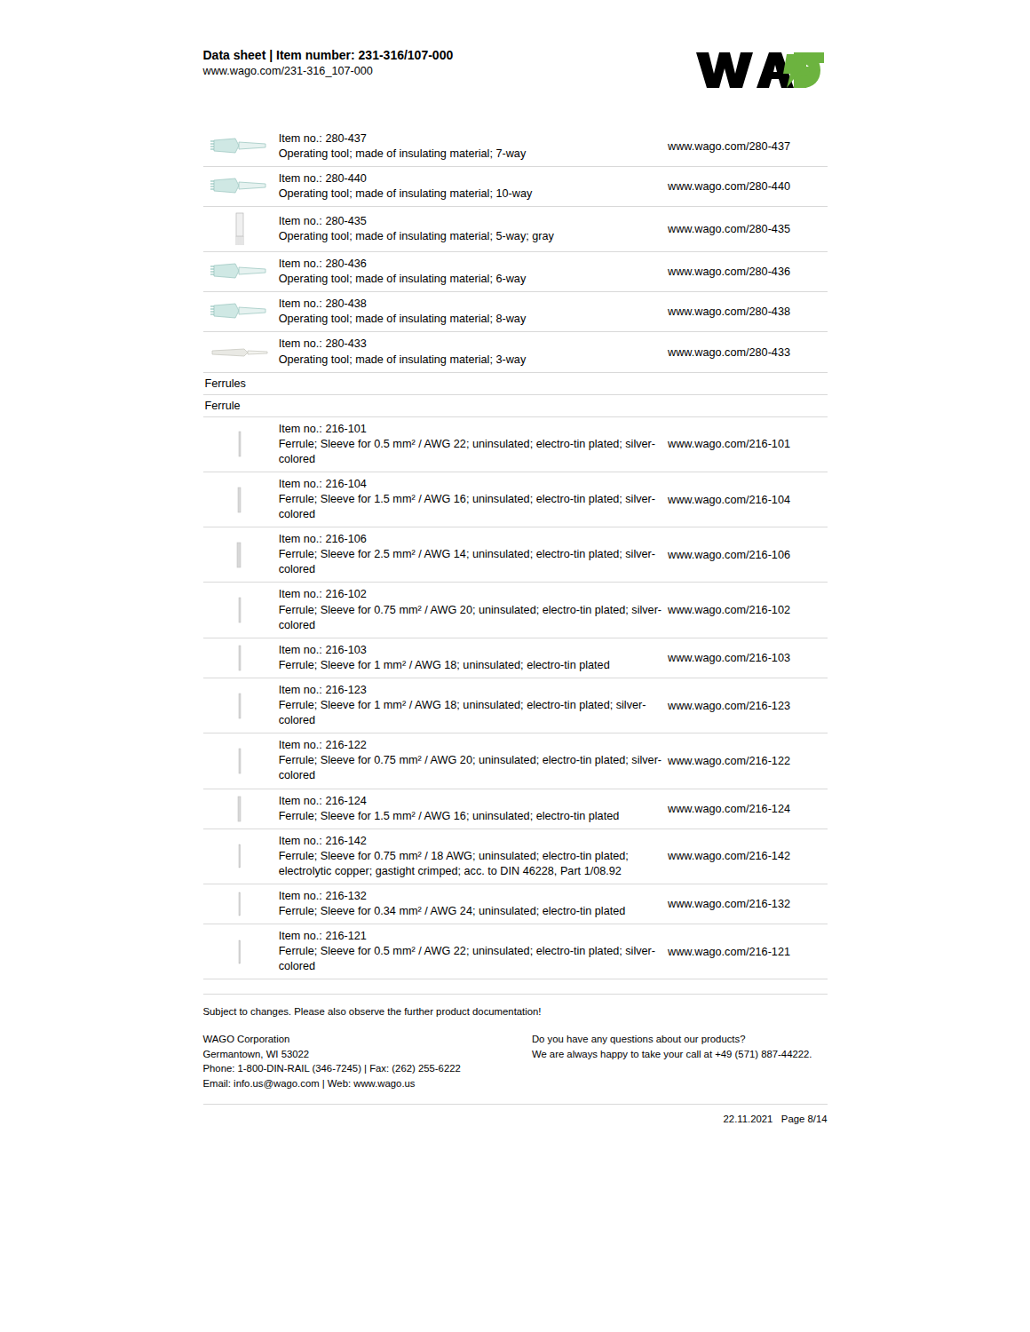Data sheet | Item number: 231-316/107-000
www.wago.com/231-316_107-000
| | Item no.: 280-437 Operating tool; made of insulating material; 7-way | www.wago.com/280-437 |
| | Item no.: 280-440 Operating tool; made of insulating material; 10-way | www.wago.com/280-440 |
| | Item no.: 280-435 Operating tool; made of insulating material; 5-way; gray | www.wago.com/280-435 |
| | Item no.: 280-436 Operating tool; made of insulating material; 6-way | www.wago.com/280-436 |
| | Item no.: 280-438 Operating tool; made of insulating material; 8-way | www.wago.com/280-438 |
| | Item no.: 280-433 Operating tool; made of insulating material; 3-way | www.wago.com/280-433 |
| Ferrules |
| Ferrule |
| | Item no.: 216-101 Ferrule; Sleeve for 0.5 mm² / AWG 22; uninsulated; electro-tin plated; silver-colored | www.wago.com/216-101 |
| | Item no.: 216-104 Ferrule; Sleeve for 1.5 mm² / AWG 16; uninsulated; electro-tin plated; silver-colored | www.wago.com/216-104 |
| | Item no.: 216-106 Ferrule; Sleeve for 2.5 mm² / AWG 14; uninsulated; electro-tin plated; silver-colored | www.wago.com/216-106 |
| | Item no.: 216-102 Ferrule; Sleeve for 0.75 mm² / AWG 20; uninsulated; electro-tin plated; silver-colored | www.wago.com/216-102 |
| | Item no.: 216-103 Ferrule; Sleeve for 1 mm² / AWG 18; uninsulated; electro-tin plated | www.wago.com/216-103 |
| | Item no.: 216-123 Ferrule; Sleeve for 1 mm² / AWG 18; uninsulated; electro-tin plated; silver-colored | www.wago.com/216-123 |
| | Item no.: 216-122 Ferrule; Sleeve for 0.75 mm² / AWG 20; uninsulated; electro-tin plated; silver-colored | www.wago.com/216-122 |
| | Item no.: 216-124 Ferrule; Sleeve for 1.5 mm² / AWG 16; uninsulated; electro-tin plated | www.wago.com/216-124 |
| | Item no.: 216-142 Ferrule; Sleeve for 0.75 mm² / 18 AWG; uninsulated; electro-tin plated; electrolytic copper; gastight crimped; acc. to DIN 46228, Part 1/08.92 | www.wago.com/216-142 |
| | Item no.: 216-132 Ferrule; Sleeve for 0.34 mm² / AWG 24; uninsulated; electro-tin plated | www.wago.com/216-132 |
| | Item no.: 216-121 Ferrule; Sleeve for 0.5 mm² / AWG 22; uninsulated; electro-tin plated; silver-colored | www.wago.com/216-121 |
Subject to changes. Please also observe the further product documentation!
WAGO Corporation
Germantown, WI 53022
Phone: 1-800-DIN-RAIL (346-7245) | Fax: (262) 255-6222
Email: info.us@wago.com | Web: www.wago.us
Do you have any questions about our products?
We are always happy to take your call at +49 (571) 887-44222.
22.11.2021 Page 8/14